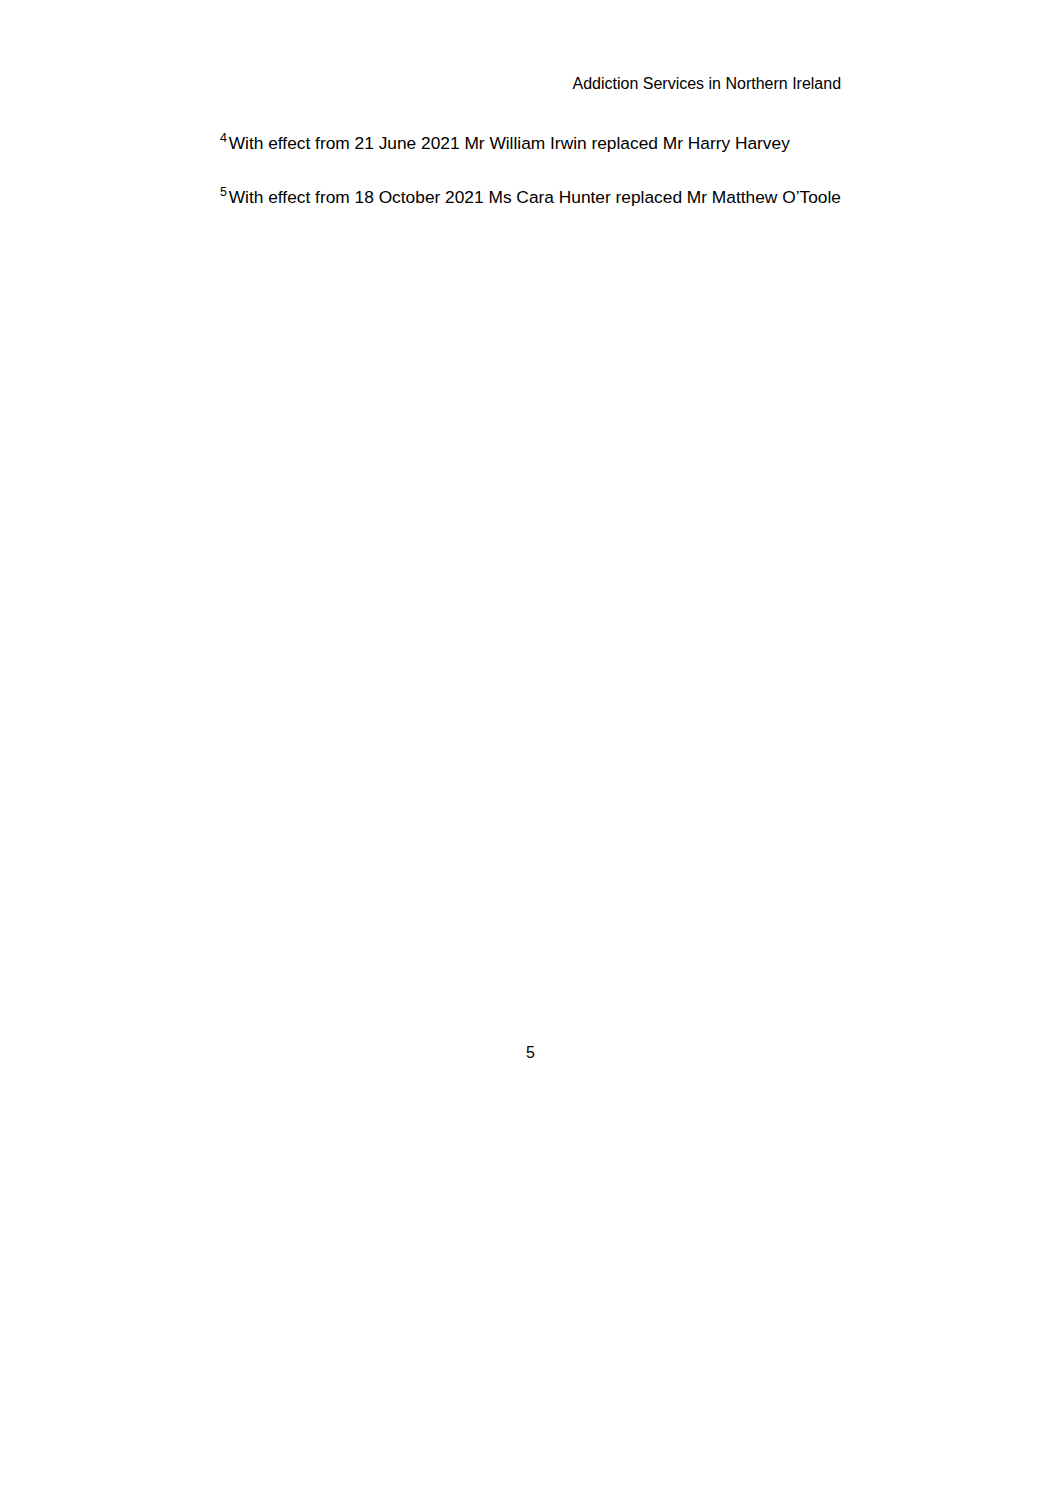Addiction Services in Northern Ireland
4With effect from 21 June 2021 Mr William Irwin replaced Mr Harry Harvey
5With effect from 18 October 2021 Ms Cara Hunter replaced Mr Matthew O’Toole
5